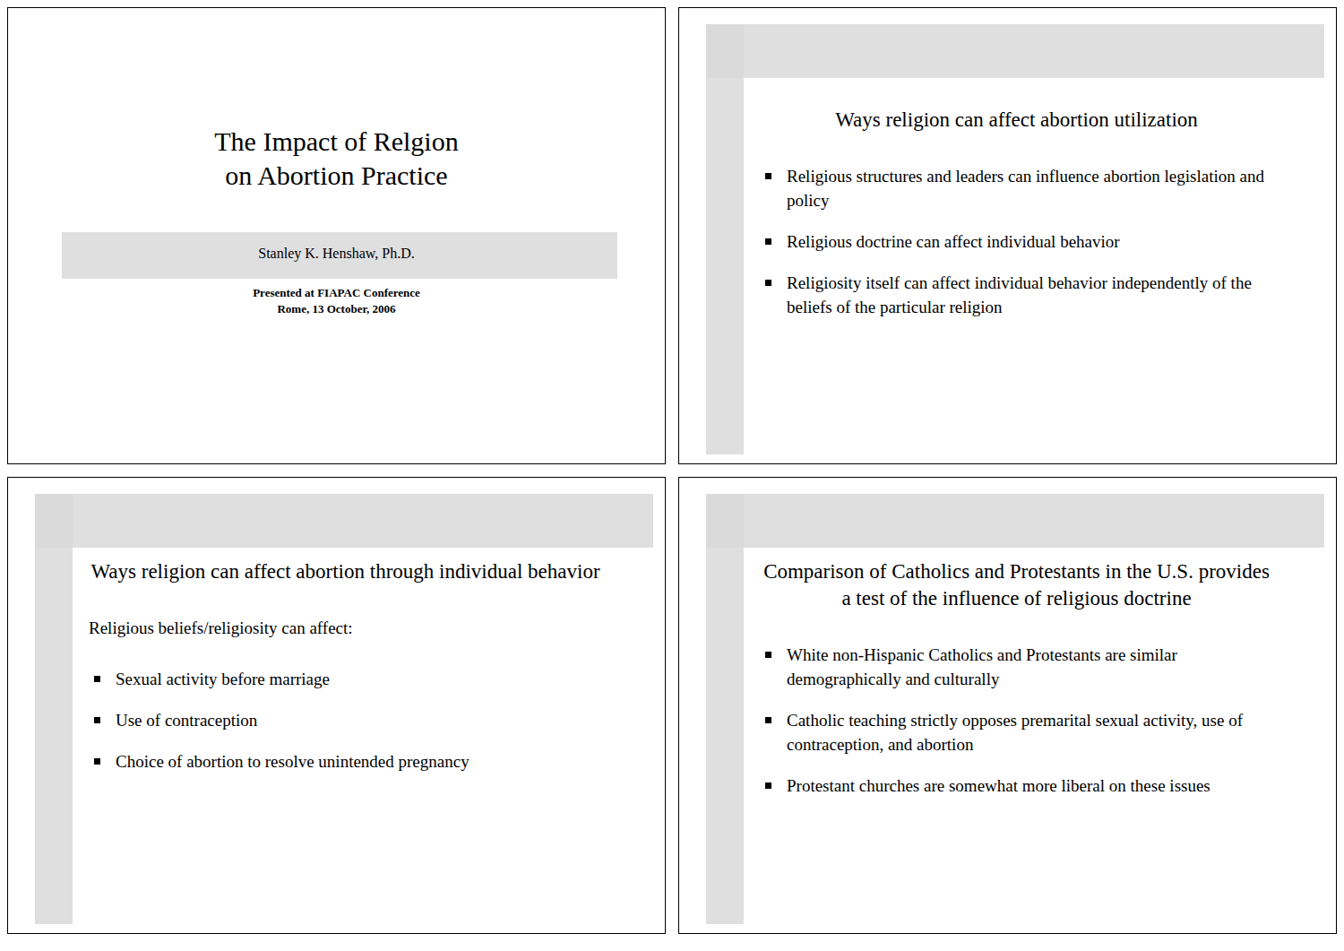The Impact of Relgion
on Abortion Practice
Stanley K. Henshaw, Ph.D.
Presented at FIAPAC Conference
Rome, 13 October, 2006
Ways religion can affect abortion utilization
Religious structures and leaders can influence abortion legislation and policy
Religious doctrine can affect individual behavior
Religiosity itself can affect individual behavior independently of the beliefs of the particular religion
Ways religion can affect abortion through individual behavior
Religious beliefs/religiosity can affect:
Sexual activity before marriage
Use of contraception
Choice of abortion to resolve unintended pregnancy
Comparison of Catholics and Protestants in the U.S. provides a test of the influence of religious doctrine
White non-Hispanic Catholics and Protestants are similar demographically and culturally
Catholic teaching strictly opposes premarital sexual activity, use of contraception, and abortion
Protestant churches are somewhat more liberal on these issues